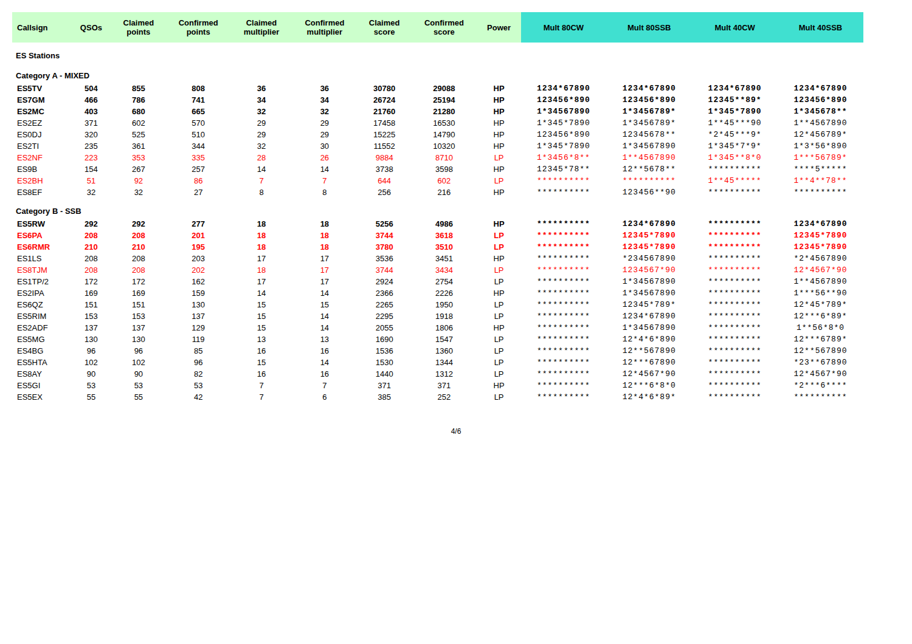| Callsign | QSOs | Claimed points | Confirmed points | Claimed multiplier | Confirmed multiplier | Claimed score | Confirmed score | Power | Mult 80CW | Mult 80SSB | Mult 40CW | Mult 40SSB |
| --- | --- | --- | --- | --- | --- | --- | --- | --- | --- | --- | --- | --- |
| ES Stations |
| Category A - MIXED |
| ES5TV | 504 | 855 | 808 | 36 | 36 | 30780 | 29088 | HP | 1234*67890 | 1234*67890 | 1234*67890 | 1234*67890 |
| ES7GM | 466 | 786 | 741 | 34 | 34 | 26724 | 25194 | HP | 123456*890 | 123456*890 | 12345**89* | 123456*890 |
| ES2MC | 403 | 680 | 665 | 32 | 32 | 21760 | 21280 | HP | 1*34567890 | 1*3456789* | 1*345*7890 | 1*345678** |
| ES2EZ | 371 | 602 | 570 | 29 | 29 | 17458 | 16530 | HP | 1*345*7890 | 1*3456789* | 1**45***90 | 1**4567890 |
| ES0DJ | 320 | 525 | 510 | 29 | 29 | 15225 | 14790 | HP | 123456*890 | 12345678** | *2*45***9* | 12*456789* |
| ES2TI | 235 | 361 | 344 | 32 | 30 | 11552 | 10320 | HP | 1*345*7890 | 1*34567890 | 1*345*7*9* | 1*3*56*890 |
| ES2NF | 223 | 353 | 335 | 28 | 26 | 9884 | 8710 | LP | 1*3456*8** | 1**4567890 | 1*345**8*0 | 1***56789* |
| ES9B | 154 | 267 | 257 | 14 | 14 | 3738 | 3598 | HP | 12345*78** | 12**5678** | ********** | ****5***** |
| ES2BH | 51 | 92 | 86 | 7 | 7 | 644 | 602 | LP | ********** | ********** | 1**45***** | 1**4**78** |
| ES8EF | 32 | 32 | 27 | 8 | 8 | 256 | 216 | HP | ********** | 123456**90 | ********** | ********** |
| Category B - SSB |
| ES5RW | 292 | 292 | 277 | 18 | 18 | 5256 | 4986 | HP | ********** | 1234*67890 | ********** | 1234*67890 |
| ES6PA | 208 | 208 | 201 | 18 | 18 | 3744 | 3618 | LP | ********** | 12345*7890 | ********** | 12345*7890 |
| ES6RMR | 210 | 210 | 195 | 18 | 18 | 3780 | 3510 | LP | ********** | 12345*7890 | ********** | 12345*7890 |
| ES1LS | 208 | 208 | 203 | 17 | 17 | 3536 | 3451 | HP | ********** | *234567890 | ********** | *2*4567890 |
| ES8TJM | 208 | 208 | 202 | 18 | 17 | 3744 | 3434 | LP | ********** | 1234567*90 | ********** | 12*4567*90 |
| ES1TP/2 | 172 | 172 | 162 | 17 | 17 | 2924 | 2754 | LP | ********** | 1*34567890 | ********** | 1**4567890 |
| ES2IPA | 169 | 169 | 159 | 14 | 14 | 2366 | 2226 | HP | ********** | 1*34567890 | ********** | 1***56**90 |
| ES6QZ | 151 | 151 | 130 | 15 | 15 | 2265 | 1950 | LP | ********** | 12345*789* | ********** | 12*45*789* |
| ES5RIM | 153 | 153 | 137 | 15 | 14 | 2295 | 1918 | LP | ********** | 1234*67890 | ********** | 12***6*89* |
| ES2ADF | 137 | 137 | 129 | 15 | 14 | 2055 | 1806 | HP | ********** | 1*34567890 | ********** | 1**56*8*0 |
| ES5MG | 130 | 130 | 119 | 13 | 13 | 1690 | 1547 | LP | ********** | 12*4*6*890 | ********** | 12***6789* |
| ES4BG | 96 | 96 | 85 | 16 | 16 | 1536 | 1360 | LP | ********** | 12**567890 | ********** | 12**567890 |
| ES5HTA | 102 | 102 | 96 | 15 | 14 | 1530 | 1344 | LP | ********** | 12***67890 | ********** | *23**67890 |
| ES8AY | 90 | 90 | 82 | 16 | 16 | 1440 | 1312 | LP | ********** | 12*4567*90 | ********** | 12*4567*90 |
| ES5GI | 53 | 53 | 53 | 7 | 7 | 371 | 371 | HP | ********** | 12***6*8*0 | ********** | *2***6**** |
| ES5EX | 55 | 55 | 42 | 7 | 6 | 385 | 252 | LP | ********** | 12*4*6*89* | ********** | ********** |
4/6